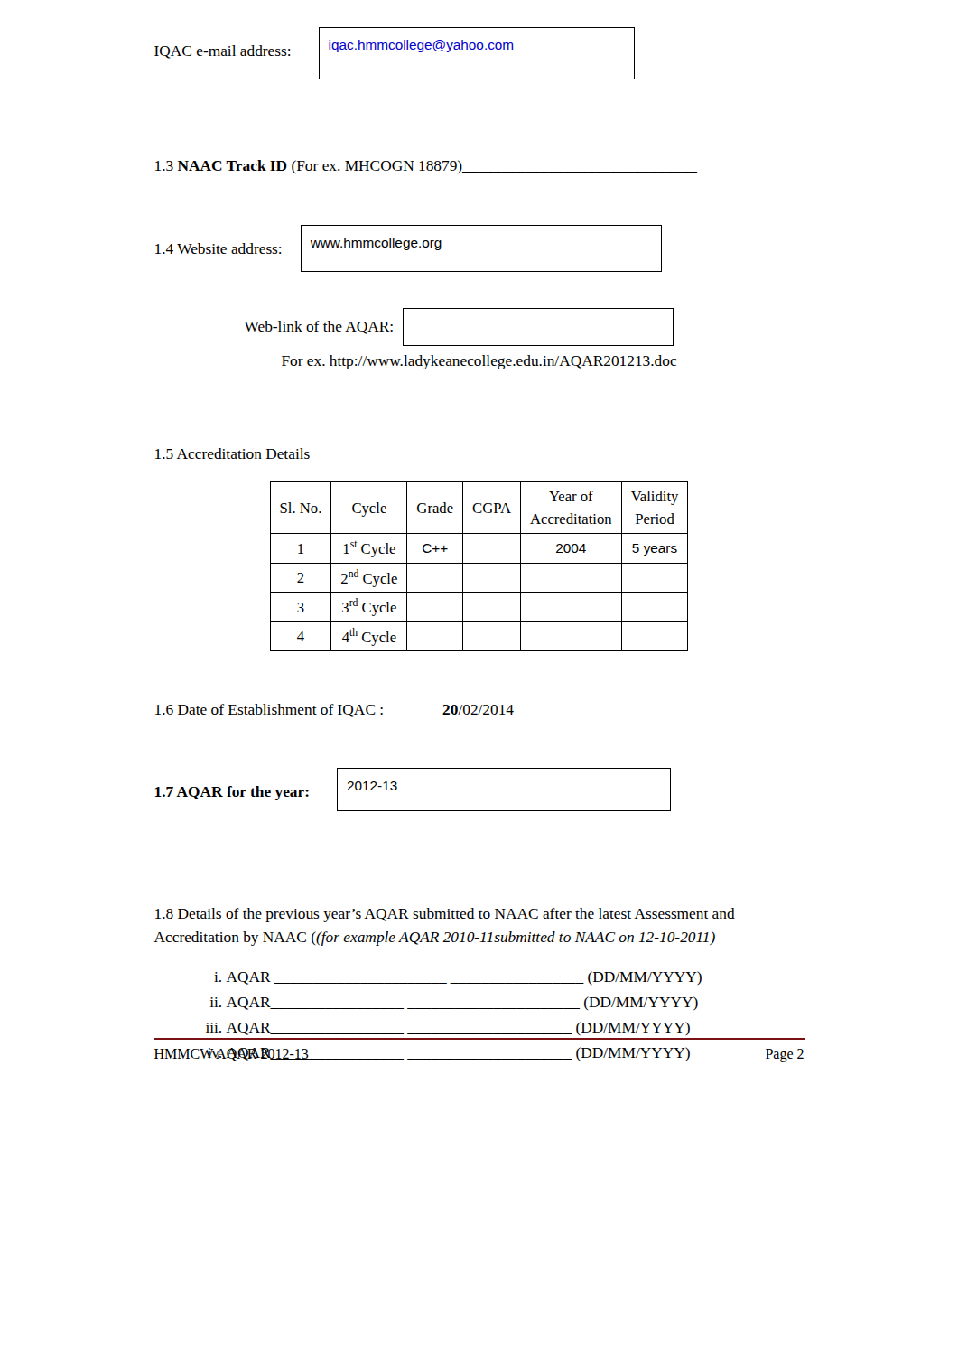IQAC e-mail address:
iqac.hmmcollege@yahoo.com
1.3 NAAC Track ID (For ex. MHCOGN 18879)______________________________
1.4 Website address:
www.hmmcollege.org
Web-link of the AQAR:
For ex. http://www.ladykeanecollege.edu.in/AQAR201213.doc
1.5 Accreditation Details
| Sl. No. | Cycle | Grade | CGPA | Year of Accreditation | Validity Period |
| --- | --- | --- | --- | --- | --- |
| 1 | 1 st Cycle | C++ | | 2004 | 5 years |
| 2 | 2 nd Cycle | | | | |
| 3 | 3 rd Cycle | | | | |
| 4 | 4 th Cycle | | | | |
1.6 Date of Establishment of IQAC : 20/02/2014
1.7 AQAR for the year:
2012-13
1.8 Details of the previous year’s AQAR submitted to NAAC after the latest Assessment and Accreditation by NAAC ((for example AQAR 2010-11submitted to NAAC on 12-10-2011)
AQAR ______________________ _________________ (DD/MM/YYYY)
AQAR_________________ ______________________ (DD/MM/YYYY)
AQAR_________________ _____________________ (DD/MM/YYYY)
AQAR_________________ _____________________ (DD/MM/YYYY)
HMMCW AQAR 2012-13 Page 2